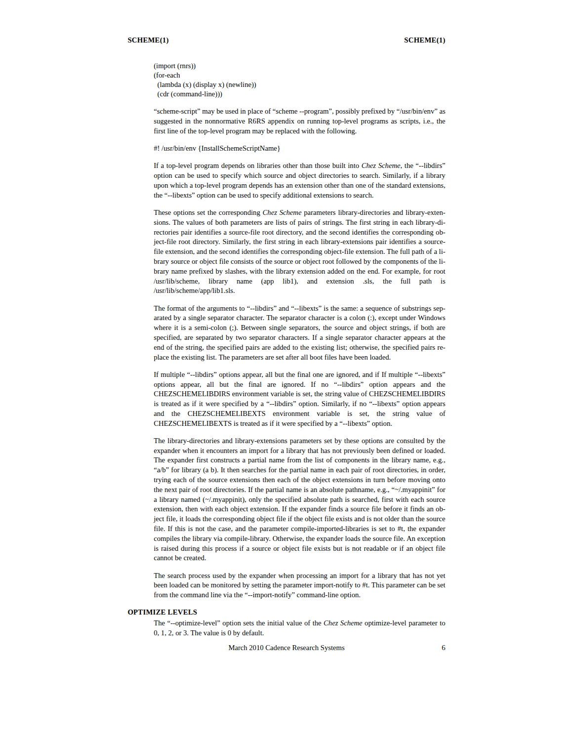SCHEME(1) SCHEME(1)
(import (rnrs)) (for-each (lambda (x) (display x) (newline)) (cdr (command-line)))
“scheme-script” may be used in place of “scheme --program”, possibly prefixed by “/usr/bin/env” as suggested in the nonnormative R6RS appendix on running top-level programs as scripts, i.e., the first line of the top-level program may be replaced with the following.
#! /usr/bin/env {InstallSchemeScriptName}
If a top-level program depends on libraries other than those built into Chez Scheme, the “--libdirs” option can be used to specify which source and object directories to search. Similarly, if a library upon which a top-level program depends has an extension other than one of the standard extensions, the “--libexts” option can be used to specify additional extensions to search.
These options set the corresponding Chez Scheme parameters library-directories and library-extensions. The values of both parameters are lists of pairs of strings. The first string in each library-directories pair identifies a source-file root directory, and the second identifies the corresponding object-file root directory. Similarly, the first string in each library-extensions pair identifies a source-file extension, and the second identifies the corresponding object-file extension. The full path of a library source or object file consists of the source or object root followed by the components of the library name prefixed by slashes, with the library extension added on the end. For example, for root /usr/lib/scheme, library name (app lib1), and extension .sls, the full path is /usr/lib/scheme/app/lib1.sls.
The format of the arguments to “--libdirs” and “--libexts” is the same: a sequence of substrings separated by a single separator character. The separator character is a colon (:), except under Windows where it is a semi-colon (;). Between single separators, the source and object strings, if both are specified, are separated by two separator characters. If a single separator character appears at the end of the string, the specified pairs are added to the existing list; otherwise, the specified pairs replace the existing list. The parameters are set after all boot files have been loaded.
If multiple “--libdirs” options appear, all but the final one are ignored, and if If multiple “--libexts” options appear, all but the final are ignored. If no “--libdirs” option appears and the CHEZSCHEMELIBDIRS environment variable is set, the string value of CHEZSCHEMELIBDIRS is treated as if it were specified by a “--libdirs” option. Similarly, if no “--libexts” option appears and the CHEZSCHEMELIBEXTS environment variable is set, the string value of CHEZSCHEMELIBEXTS is treated as if it were specified by a “--libexts” option.
The library-directories and library-extensions parameters set by these options are consulted by the expander when it encounters an import for a library that has not previously been defined or loaded. The expander first constructs a partial name from the list of components in the library name, e.g., “a/b” for library (a b). It then searches for the partial name in each pair of root directories, in order, trying each of the source extensions then each of the object extensions in turn before moving onto the next pair of root directories. If the partial name is an absolute pathname, e.g., “~/.myappinit” for a library named (~/.myappinit), only the specified absolute path is searched, first with each source extension, then with each object extension. If the expander finds a source file before it finds an object file, it loads the corresponding object file if the object file exists and is not older than the source file. If this is not the case, and the parameter compile-imported-libraries is set to #t, the expander compiles the library via compile-library. Otherwise, the expander loads the source file. An exception is raised during this process if a source or object file exists but is not readable or if an object file cannot be created.
The search process used by the expander when processing an import for a library that has not yet been loaded can be monitored by setting the parameter import-notify to #t. This parameter can be set from the command line via the “--import-notify” command-line option.
OPTIMIZE LEVELS
The “--optimize-level” option sets the initial value of the Chez Scheme optimize-level parameter to 0, 1, 2, or 3. The value is 0 by default.
March 2010 Cadence Research Systems
6